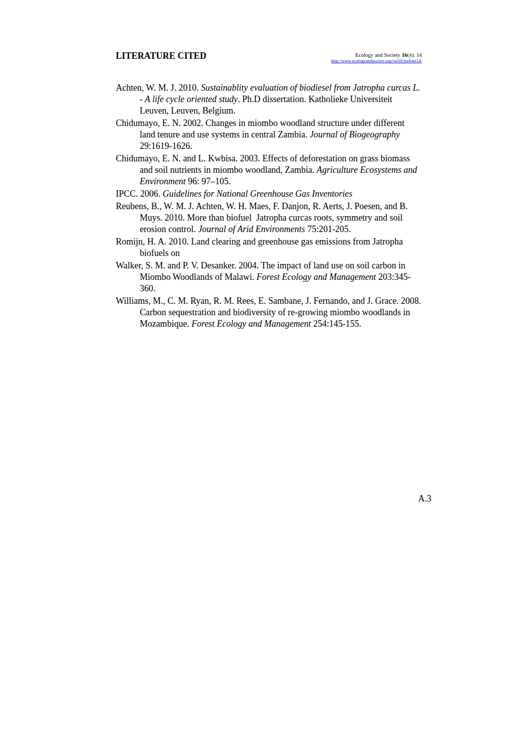LITERATURE CITED
Ecology and Society 16(4): 14
http://www.ecologyandsociety.org/vol16/iss4/art14/
Achten, W. M. J. 2010. Sustainablity evaluation of biodiesel from Jatropha curcas L. - A life cycle oriented study. Ph.D dissertation. Katholieke Universiteit Leuven, Leuven, Belgium.
Chidumayo, E. N. 2002. Changes in miombo woodland structure under different land tenure and use systems in central Zambia. Journal of Biogeography 29:1619-1626.
Chidumayo, E. N. and L. Kwbisa. 2003. Effects of deforestation on grass biomass and soil nutrients in miombo woodland, Zambia. Agriculture Ecosystems and Environment 96: 97–105.
IPCC. 2006. Guidelines for National Greenhouse Gas Inventories
Reubens, B., W. M. J. Achten, W. H. Maes, F. Danjon, R. Aerts, J. Poesen, and B. Muys. 2010. More than biofuel Jatropha curcas roots, symmetry and soil erosion control. Journal of Arid Environments 75:201-205.
Romijn, H. A. 2010. Land clearing and greenhouse gas emissions from Jatropha biofuels on
Walker, S. M. and P. V. Desanker. 2004. The impact of land use on soil carbon in Miombo Woodlands of Malawi. Forest Ecology and Management 203:345-360.
Williams, M., C. M. Ryan, R. M. Rees, E. Sambane, J. Fernando, and J. Grace. 2008. Carbon sequestration and biodiversity of re-growing miombo woodlands in Mozambique. Forest Ecology and Management 254:145-155.
A.3